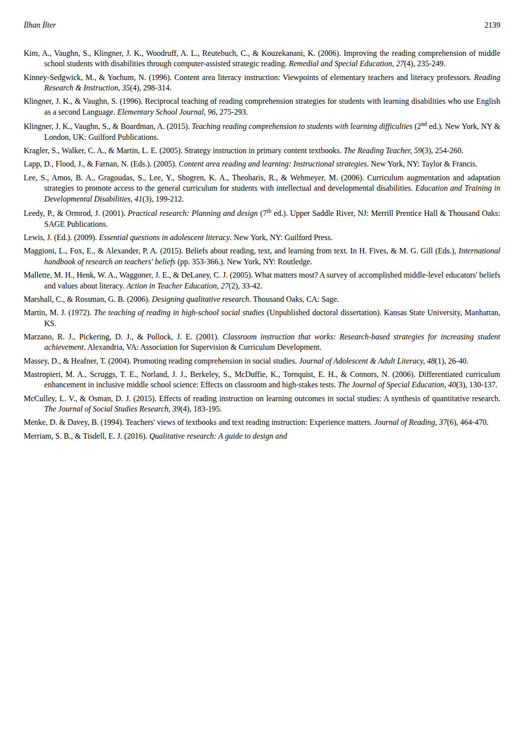İlhan İlter 2139
Kim, A., Vaughn, S., Klingner, J. K., Woodruff, A. L., Reutebuch, C., & Kouzekanani, K. (2006). Improving the reading comprehension of middle school students with disabilities through computer-assisted strategic reading. Remedial and Special Education, 27(4), 235-249.
Kinney-Sedgwick, M., & Yochum, N. (1996). Content area literacy instruction: Viewpoints of elementary teachers and literacy professors. Reading Research & Instruction, 35(4), 298-314.
Klingner, J. K., & Vaughn, S. (1996). Reciprocal teaching of reading comprehension strategies for students with learning disabilities who use English as a second Language. Elementary School Journal, 96, 275-293.
Klingner, J. K., Vaughn, S., & Boardman, A. (2015). Teaching reading comprehension to students with learning difficulties (2nd ed.). New York, NY & London, UK: Guilford Publications.
Kragler, S., Walker, C. A., & Martin, L. E. (2005). Strategy instruction in primary content textbooks. The Reading Teacher, 59(3), 254-260.
Lapp, D., Flood, J., & Farnan, N. (Eds.). (2005). Content area reading and learning: Instructional strategies. New York, NY: Taylor & Francis.
Lee, S., Amos, B. A., Gragoudas, S., Lee, Y., Shogren, K. A., Theoharis, R., & Wehmeyer, M. (2006). Curriculum augmentation and adaptation strategies to promote access to the general curriculum for students with intellectual and developmental disabilities. Education and Training in Developmental Disabilities, 41(3), 199-212.
Leedy, P., & Ormrod, J. (2001). Practical research: Planning and design (7th ed.). Upper Saddle River, NJ: Merrill Prentice Hall & Thousand Oaks: SAGE Publications.
Lewis, J. (Ed.). (2009). Essential questions in adolescent literacy. New York, NY: Guilford Press.
Maggioni, L., Fox, E., & Alexander, P. A. (2015). Beliefs about reading, text, and learning from text. In H. Fives, & M. G. Gill (Eds.), International handbook of research on teachers' beliefs (pp. 353-366.). New York, NY: Routledge.
Mallette, M. H., Henk, W. A., Waggoner, J. E., & DeLaney, C. J. (2005). What matters most? A survey of accomplished middle-level educators' beliefs and values about literacy. Action in Teacher Education, 27(2), 33-42.
Marshall, C., & Rossman, G. B. (2006). Designing qualitative research. Thousand Oaks, CA: Sage.
Martin, M. J. (1972). The teaching of reading in high-school social studies (Unpublished doctoral dissertation). Kansas State University, Manhattan, KS.
Marzano, R. J., Pickering, D. J., & Pollock, J. E. (2001). Classroom instruction that works: Research-based strategies for increasing student achievement. Alexandria, VA: Association for Supervision & Curriculum Development.
Massey, D., & Heafner, T. (2004). Promoting reading comprehension in social studies. Journal of Adolescent & Adult Literacy, 48(1), 26-40.
Mastropieri, M. A., Scruggs, T. E., Norland, J. J., Berkeley, S., McDuffie, K., Tornquist, E. H., & Connors, N. (2006). Differentiated curriculum enhancement in inclusive middle school science: Effects on classroom and high-stakes tests. The Journal of Special Education, 40(3), 130-137.
McCulley, L. V., & Osman, D. J. (2015). Effects of reading instruction on learning outcomes in social studies: A synthesis of quantitative research. The Journal of Social Studies Research, 39(4), 183-195.
Menke, D. & Davey, B. (1994). Teachers' views of textbooks and text reading instruction: Experience matters. Journal of Reading, 37(6), 464-470.
Merriam, S. B., & Tisdell, E. J. (2016). Qualitative research: A guide to design and